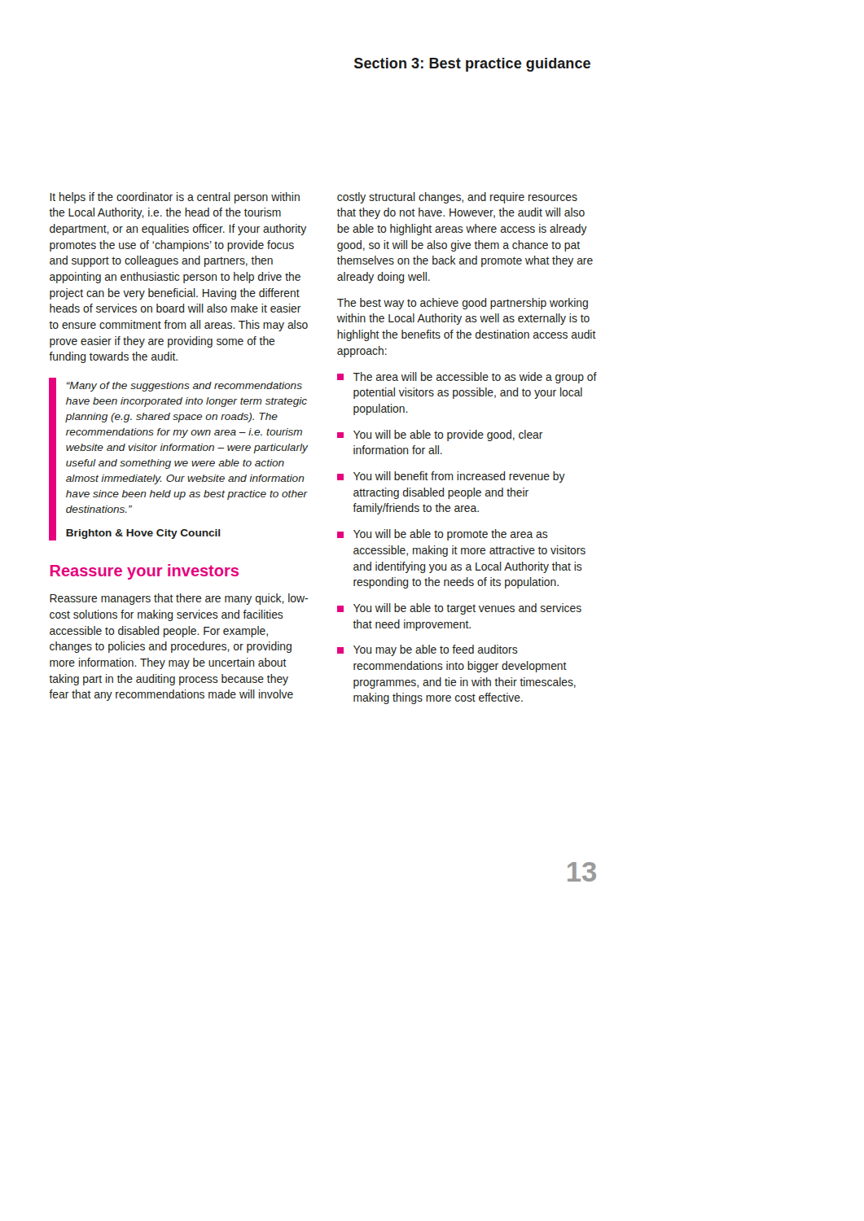Section 3: Best practice guidance
It helps if the coordinator is a central person within the Local Authority, i.e. the head of the tourism department, or an equalities officer. If your authority promotes the use of ‘champions’ to provide focus and support to colleagues and partners, then appointing an enthusiastic person to help drive the project can be very beneficial. Having the different heads of services on board will also make it easier to ensure commitment from all areas. This may also prove easier if they are providing some of the funding towards the audit.
“Many of the suggestions and recommendations have been incorporated into longer term strategic planning (e.g. shared space on roads). The recommendations for my own area – i.e. tourism website and visitor information – were particularly useful and something we were able to action almost immediately. Our website and information have since been held up as best practice to other destinations.”
Brighton & Hove City Council
Reassure your investors
Reassure managers that there are many quick, low-cost solutions for making services and facilities accessible to disabled people. For example, changes to policies and procedures, or providing more information. They may be uncertain about taking part in the auditing process because they fear that any recommendations made will involve costly structural changes, and require resources that they do not have. However, the audit will also be able to highlight areas where access is already good, so it will be also give them a chance to pat themselves on the back and promote what they are already doing well.
The best way to achieve good partnership working within the Local Authority as well as externally is to highlight the benefits of the destination access audit approach:
The area will be accessible to as wide a group of potential visitors as possible, and to your local population.
You will be able to provide good, clear information for all.
You will benefit from increased revenue by attracting disabled people and their family/friends to the area.
You will be able to promote the area as accessible, making it more attractive to visitors and identifying you as a Local Authority that is responding to the needs of its population.
You will be able to target venues and services that need improvement.
You may be able to feed auditors recommendations into bigger development programmes, and tie in with their timescales, making things more cost effective.
13